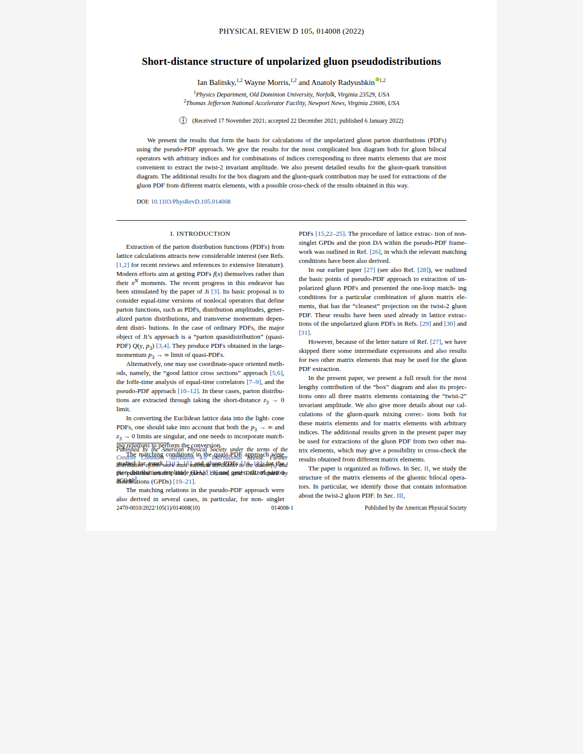PHYSICAL REVIEW D 105, 014008 (2022)
Short-distance structure of unpolarized gluon pseudodistributions
Ian Balitsky,1,2 Wayne Morris,1,2 and Anatoly Radyushkin1,2
1Physics Department, Old Dominion University, Norfolk, Virginia 23529, USA
2Thomas Jefferson National Accelerator Facility, Newport News, Virginia 23606, USA
(Received 17 November 2021; accepted 22 December 2021; published 6 January 2022)
We present the results that form the basis for calculations of the unpolarized gluon parton distributions (PDFs) using the pseudo-PDF approach. We give the results for the most complicated box diagram both for gluon bilocal operators with arbitrary indices and for combinations of indices corresponding to three matrix elements that are most convenient to extract the twist-2 invariant amplitude. We also present detailed results for the gluon-quark transition diagram. The additional results for the box diagram and the gluon-quark contribution may be used for extractions of the gluon PDF from different matrix elements, with a possible cross-check of the results obtained in this way.
DOI: 10.1103/PhysRevD.105.014008
I. INTRODUCTION
Extraction of the parton distribution functions (PDFs) from lattice calculations attracts now considerable interest (see Refs. [1,2] for recent reviews and references to extensive literature). Modern efforts aim at getting PDFs f(x) themselves rather than their xN moments. The recent progress in this endeavor has been stimulated by the paper of Ji [3]. Its basic proposal is to consider equal-time versions of nonlocal operators that define parton functions, such as PDFs, distribution amplitudes, generalized parton distributions, and transverse momentum dependent distri- butions. In the case of ordinary PDFs, the major object of Ji’s approach is a “parton quasidistribution” (quasi-PDF) Q(y, p3) [3,4]. They produce PDFs obtained in the large- momentum p3 → ∞ limit of quasi-PDFs.
Alternatively, one may use coordinate-space oriented methods, namely, the “good lattice cross sections” approach [5,6], the Ioffe-time analysis of equal-time correlators [7–9], and the pseudo-PDF approach [10–12]. In these cases, parton distributions are extracted through taking the short-distance z3 → 0 limit.
In converting the Euclidean lattice data into the light- cone PDFs, one should take into account that both the p3 → ∞ and z3 → 0 limits are singular, and one needs to incorporate matching relations to perform the conversion.
The matching conditions in the quasi-PDF approach were studied for quark [3,13–15] and gluon PDFs [16–18], for the pion distribution amplitude (DA) [19] and gener- alized parton distributions (GPDs) [19–21].
The matching relations in the pseudo-PDF approach were also derived in several cases, in particular, for non- singlet PDFs [15,22–25]. The procedure of lattice extrac- tion of nonsinglet GPDs and the pion DA within the pseudo-PDF framework was outlined in Ref. [26], in which the relevant matching conditions have been also derived.
In our earlier paper [27] (see also Ref. [28]), we outlined the basic points of pseudo-PDF approach to extraction of unpolarized gluon PDFs and presented the one-loop match- ing conditions for a particular combination of gluon matrix elements, that has the “cleanest” projection on the twist-2 gluon PDF. These results have been used already in lattice extractions of the unpolarized gluon PDFs in Refs. [29] and [30] and [31].
However, because of the letter nature of Ref. [27], we have skipped there some intermediate expressions and also results for two other matrix elements that may be used for the gluon PDF extraction.
In the present paper, we present a full result for the most lengthy contribution of the “box” diagram and also its projections onto all three matrix elements containing the “twist-2” invariant amplitude. We also give more details about our calculations of the gluon-quark mixing correc- tions both for these matrix elements and for matrix elements with arbitrary indices. The additional results given in the present paper may be used for extractions of the gluon PDF from two other matrix elements, which may give a possibility to cross-check the results obtained from different matrix elements.
The paper is organized as follows. In Sec. II, we study the structure of the matrix elements of the gluonic bilocal operators. In particular, we identify those that contain information about the twist-2 gluon PDF. In Sec. III,
Published by the American Physical Society under the terms of the Creative Commons Attribution 4.0 International license. Further distribution of this work must maintain attribution to the author(s) and the published article’s title, journal citation, and DOI. Funded by SCOAP3.
2470-0010/2022/105(1)/014008(10)
014008-1
Published by the American Physical Society